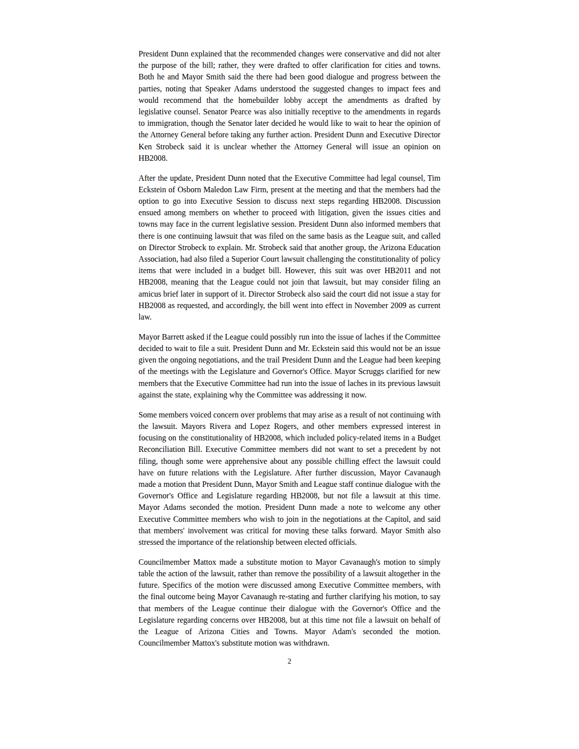President Dunn explained that the recommended changes were conservative and did not alter the purpose of the bill; rather, they were drafted to offer clarification for cities and towns. Both he and Mayor Smith said the there had been good dialogue and progress between the parties, noting that Speaker Adams understood the suggested changes to impact fees and would recommend that the homebuilder lobby accept the amendments as drafted by legislative counsel. Senator Pearce was also initially receptive to the amendments in regards to immigration, though the Senator later decided he would like to wait to hear the opinion of the Attorney General before taking any further action. President Dunn and Executive Director Ken Strobeck said it is unclear whether the Attorney General will issue an opinion on HB2008.
After the update, President Dunn noted that the Executive Committee had legal counsel, Tim Eckstein of Osborn Maledon Law Firm, present at the meeting and that the members had the option to go into Executive Session to discuss next steps regarding HB2008. Discussion ensued among members on whether to proceed with litigation, given the issues cities and towns may face in the current legislative session. President Dunn also informed members that there is one continuing lawsuit that was filed on the same basis as the League suit, and called on Director Strobeck to explain. Mr. Strobeck said that another group, the Arizona Education Association, had also filed a Superior Court lawsuit challenging the constitutionality of policy items that were included in a budget bill. However, this suit was over HB2011 and not HB2008, meaning that the League could not join that lawsuit, but may consider filing an amicus brief later in support of it. Director Strobeck also said the court did not issue a stay for HB2008 as requested, and accordingly, the bill went into effect in November 2009 as current law.
Mayor Barrett asked if the League could possibly run into the issue of laches if the Committee decided to wait to file a suit. President Dunn and Mr. Eckstein said this would not be an issue given the ongoing negotiations, and the trail President Dunn and the League had been keeping of the meetings with the Legislature and Governor's Office. Mayor Scruggs clarified for new members that the Executive Committee had run into the issue of laches in its previous lawsuit against the state, explaining why the Committee was addressing it now.
Some members voiced concern over problems that may arise as a result of not continuing with the lawsuit. Mayors Rivera and Lopez Rogers, and other members expressed interest in focusing on the constitutionality of HB2008, which included policy-related items in a Budget Reconciliation Bill. Executive Committee members did not want to set a precedent by not filing, though some were apprehensive about any possible chilling effect the lawsuit could have on future relations with the Legislature. After further discussion, Mayor Cavanaugh made a motion that President Dunn, Mayor Smith and League staff continue dialogue with the Governor's Office and Legislature regarding HB2008, but not file a lawsuit at this time. Mayor Adams seconded the motion. President Dunn made a note to welcome any other Executive Committee members who wish to join in the negotiations at the Capitol, and said that members' involvement was critical for moving these talks forward. Mayor Smith also stressed the importance of the relationship between elected officials.
Councilmember Mattox made a substitute motion to Mayor Cavanaugh's motion to simply table the action of the lawsuit, rather than remove the possibility of a lawsuit altogether in the future. Specifics of the motion were discussed among Executive Committee members, with the final outcome being Mayor Cavanaugh re-stating and further clarifying his motion, to say that members of the League continue their dialogue with the Governor's Office and the Legislature regarding concerns over HB2008, but at this time not file a lawsuit on behalf of the League of Arizona Cities and Towns. Mayor Adam's seconded the motion. Councilmember Mattox's substitute motion was withdrawn.
2